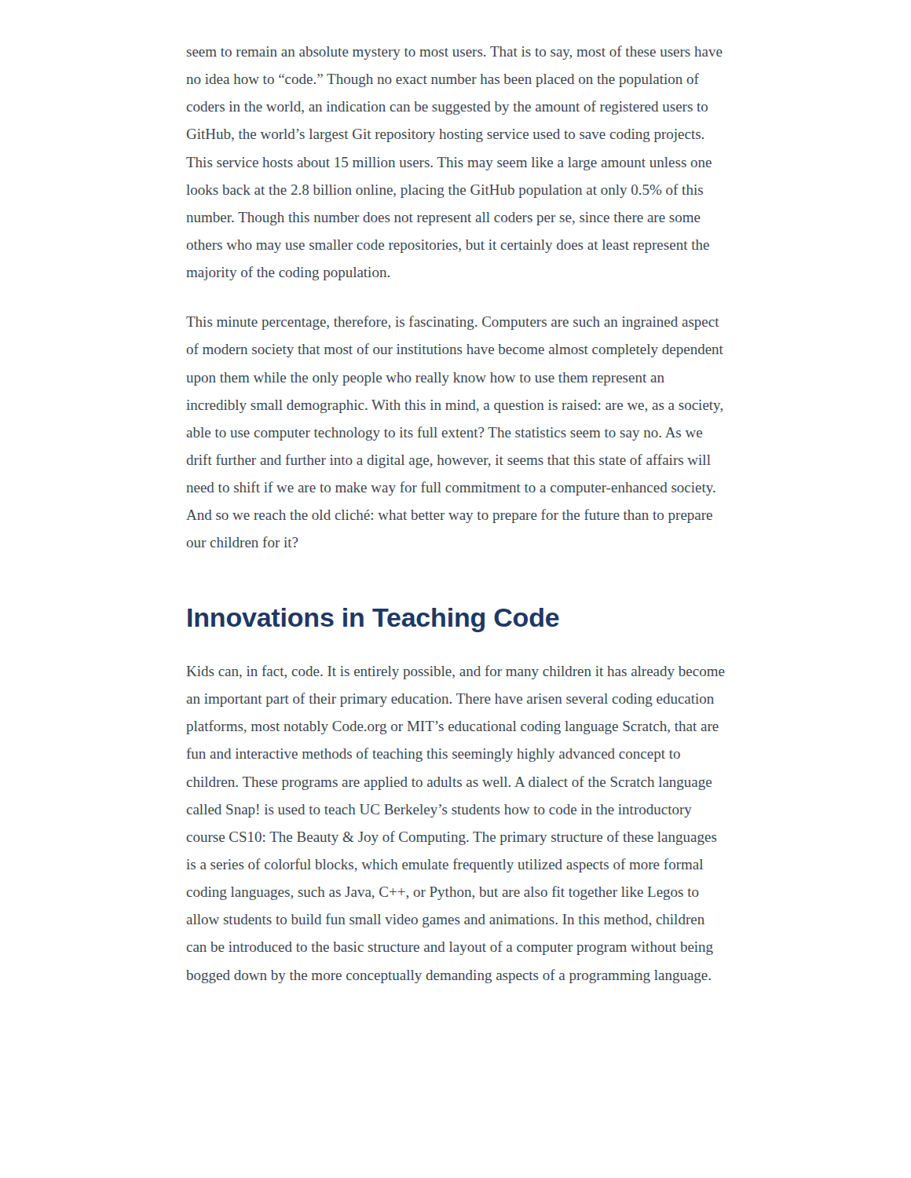seem to remain an absolute mystery to most users. That is to say, most of these users have no idea how to “code.” Though no exact number has been placed on the population of coders in the world, an indication can be suggested by the amount of registered users to GitHub, the world’s largest Git repository hosting service used to save coding projects. This service hosts about 15 million users. This may seem like a large amount unless one looks back at the 2.8 billion online, placing the GitHub population at only 0.5% of this number. Though this number does not represent all coders per se, since there are some others who may use smaller code repositories, but it certainly does at least represent the majority of the coding population.
This minute percentage, therefore, is fascinating. Computers are such an ingrained aspect of modern society that most of our institutions have become almost completely dependent upon them while the only people who really know how to use them represent an incredibly small demographic. With this in mind, a question is raised: are we, as a society, able to use computer technology to its full extent? The statistics seem to say no. As we drift further and further into a digital age, however, it seems that this state of affairs will need to shift if we are to make way for full commitment to a computer-enhanced society. And so we reach the old cliché: what better way to prepare for the future than to prepare our children for it?
Innovations in Teaching Code
Kids can, in fact, code. It is entirely possible, and for many children it has already become an important part of their primary education. There have arisen several coding education platforms, most notably Code.org or MIT’s educational coding language Scratch, that are fun and interactive methods of teaching this seemingly highly advanced concept to children. These programs are applied to adults as well. A dialect of the Scratch language called Snap! is used to teach UC Berkeley’s students how to code in the introductory course CS10: The Beauty & Joy of Computing. The primary structure of these languages is a series of colorful blocks, which emulate frequently utilized aspects of more formal coding languages, such as Java, C++, or Python, but are also fit together like Legos to allow students to build fun small video games and animations. In this method, children can be introduced to the basic structure and layout of a computer program without being bogged down by the more conceptually demanding aspects of a programming language.